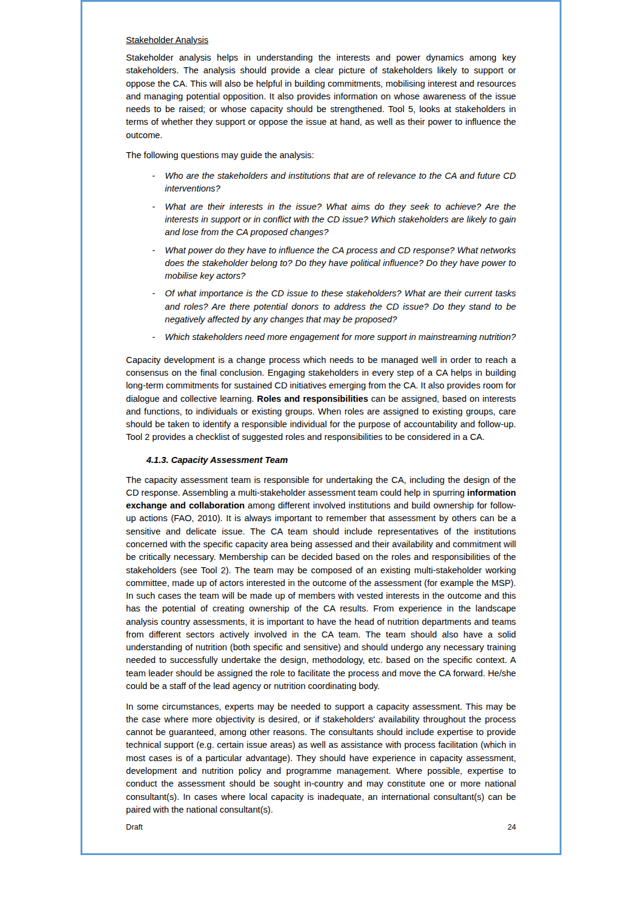Stakeholder Analysis
Stakeholder analysis helps in understanding the interests and power dynamics among key stakeholders. The analysis should provide a clear picture of stakeholders likely to support or oppose the CA. This will also be helpful in building commitments, mobilising interest and resources and managing potential opposition. It also provides information on whose awareness of the issue needs to be raised; or whose capacity should be strengthened. Tool 5, looks at stakeholders in terms of whether they support or oppose the issue at hand, as well as their power to influence the outcome.
The following questions may guide the analysis:
Who are the stakeholders and institutions that are of relevance to the CA and future CD interventions?
What are their interests in the issue? What aims do they seek to achieve? Are the interests in support or in conflict with the CD issue? Which stakeholders are likely to gain and lose from the CA proposed changes?
What power do they have to influence the CA process and CD response? What networks does the stakeholder belong to? Do they have political influence? Do they have power to mobilise key actors?
Of what importance is the CD issue to these stakeholders? What are their current tasks and roles? Are there potential donors to address the CD issue? Do they stand to be negatively affected by any changes that may be proposed?
Which stakeholders need more engagement for more support in mainstreaming nutrition?
Capacity development is a change process which needs to be managed well in order to reach a consensus on the final conclusion. Engaging stakeholders in every step of a CA helps in building long-term commitments for sustained CD initiatives emerging from the CA. It also provides room for dialogue and collective learning. Roles and responsibilities can be assigned, based on interests and functions, to individuals or existing groups. When roles are assigned to existing groups, care should be taken to identify a responsible individual for the purpose of accountability and follow-up. Tool 2 provides a checklist of suggested roles and responsibilities to be considered in a CA.
4.1.3. Capacity Assessment Team
The capacity assessment team is responsible for undertaking the CA, including the design of the CD response. Assembling a multi-stakeholder assessment team could help in spurring information exchange and collaboration among different involved institutions and build ownership for follow-up actions (FAO, 2010). It is always important to remember that assessment by others can be a sensitive and delicate issue. The CA team should include representatives of the institutions concerned with the specific capacity area being assessed and their availability and commitment will be critically necessary. Membership can be decided based on the roles and responsibilities of the stakeholders (see Tool 2). The team may be composed of an existing multi-stakeholder working committee, made up of actors interested in the outcome of the assessment (for example the MSP). In such cases the team will be made up of members with vested interests in the outcome and this has the potential of creating ownership of the CA results. From experience in the landscape analysis country assessments, it is important to have the head of nutrition departments and teams from different sectors actively involved in the CA team. The team should also have a solid understanding of nutrition (both specific and sensitive) and should undergo any necessary training needed to successfully undertake the design, methodology, etc. based on the specific context. A team leader should be assigned the role to facilitate the process and move the CA forward. He/she could be a staff of the lead agency or nutrition coordinating body.
In some circumstances, experts may be needed to support a capacity assessment. This may be the case where more objectivity is desired, or if stakeholders' availability throughout the process cannot be guaranteed, among other reasons. The consultants should include expertise to provide technical support (e.g. certain issue areas) as well as assistance with process facilitation (which in most cases is of a particular advantage). They should have experience in capacity assessment, development and nutrition policy and programme management. Where possible, expertise to conduct the assessment should be sought in-country and may constitute one or more national consultant(s). In cases where local capacity is inadequate, an international consultant(s) can be paired with the national consultant(s).
Draft 24